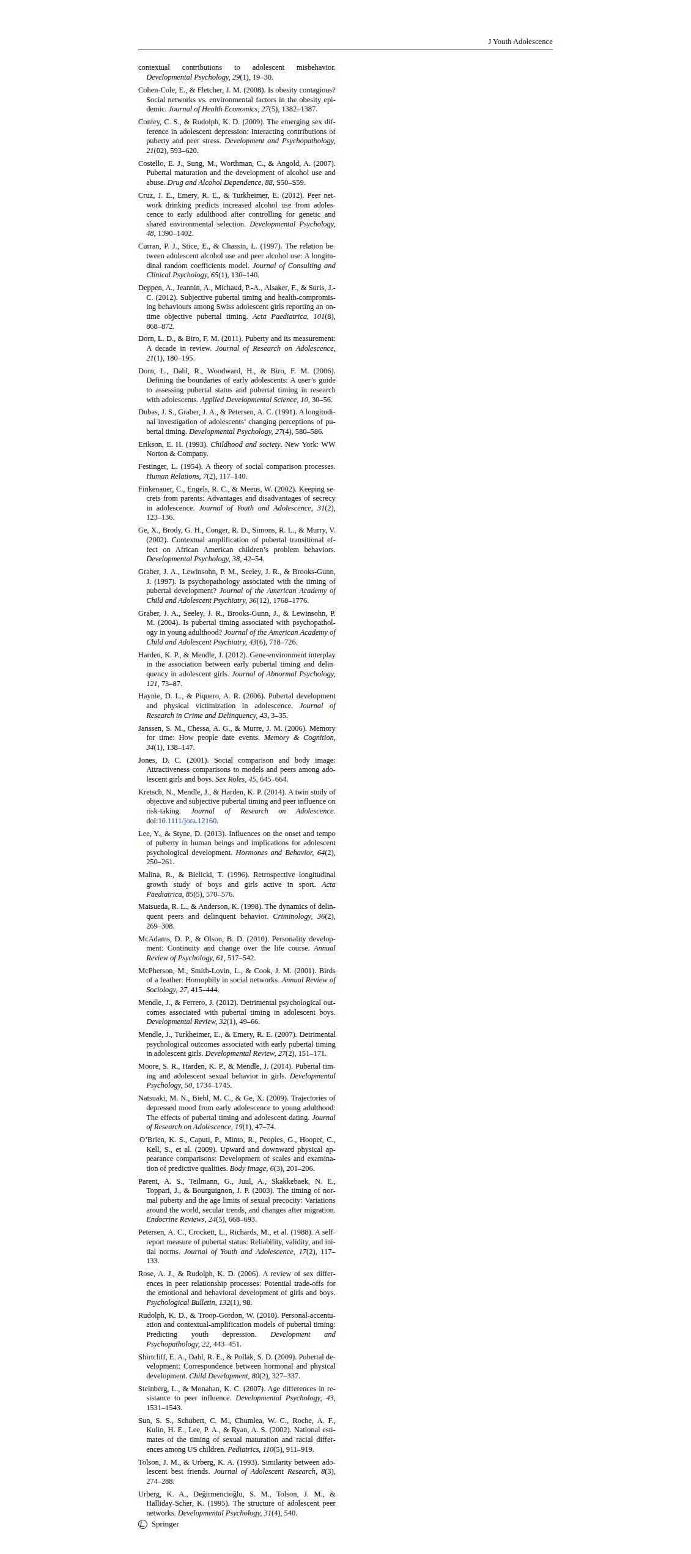J Youth Adolescence
contextual contributions to adolescent misbehavior. Developmental Psychology, 29(1), 19–30.
Cohen-Cole, E., & Fletcher, J. M. (2008). Is obesity contagious? Social networks vs. environmental factors in the obesity epidemic. Journal of Health Economics, 27(5), 1382–1387.
Conley, C. S., & Rudolph, K. D. (2009). The emerging sex difference in adolescent depression: Interacting contributions of puberty and peer stress. Development and Psychopathology, 21(02), 593–620.
Costello, E. J., Sung, M., Worthman, C., & Angold, A. (2007). Pubertal maturation and the development of alcohol use and abuse. Drug and Alcohol Dependence, 88, S50–S59.
Cruz, J. E., Emery, R. E., & Turkheimer, E. (2012). Peer network drinking predicts increased alcohol use from adolescence to early adulthood after controlling for genetic and shared environmental selection. Developmental Psychology, 48, 1390–1402.
Curran, P. J., Stice, E., & Chassin, L. (1997). The relation between adolescent alcohol use and peer alcohol use: A longitudinal random coefficients model. Journal of Consulting and Clinical Psychology, 65(1), 130–140.
Deppen, A., Jeannin, A., Michaud, P.-A., Alsaker, F., & Suris, J.-C. (2012). Subjective pubertal timing and health-compromising behaviours among Swiss adolescent girls reporting an on-time objective pubertal timing. Acta Paediatrica, 101(8), 868–872.
Dorn, L. D., & Biro, F. M. (2011). Puberty and its measurement: A decade in review. Journal of Research on Adolescence, 21(1), 180–195.
Dorn, L., Dahl, R., Woodward, H., & Biro, F. M. (2006). Defining the boundaries of early adolescents: A user’s guide to assessing pubertal status and pubertal timing in research with adolescents. Applied Developmental Science, 10, 30–56.
Dubas, J. S., Graber, J. A., & Petersen, A. C. (1991). A longitudinal investigation of adolescents’ changing perceptions of pubertal timing. Developmental Psychology, 27(4), 580–586.
Erikson, E. H. (1993). Childhood and society. New York: WW Norton & Company.
Festinger, L. (1954). A theory of social comparison processes. Human Relations, 7(2), 117–140.
Finkenauer, C., Engels, R. C., & Meeus, W. (2002). Keeping secrets from parents: Advantages and disadvantages of secrecy in adolescence. Journal of Youth and Adolescence, 31(2), 123–136.
Ge, X., Brody, G. H., Conger, R. D., Simons, R. L., & Murry, V. (2002). Contextual amplification of pubertal transitional effect on African American children’s problem behaviors. Developmental Psychology, 38, 42–54.
Graber, J. A., Lewinsohn, P. M., Seeley, J. R., & Brooks-Gunn, J. (1997). Is psychopathology associated with the timing of pubertal development? Journal of the American Academy of Child and Adolescent Psychiatry, 36(12), 1768–1776.
Graber, J. A., Seeley, J. R., Brooks-Gunn, J., & Lewinsohn, P. M. (2004). Is pubertal timing associated with psychopathology in young adulthood? Journal of the American Academy of Child and Adolescent Psychiatry, 43(6), 718–726.
Harden, K. P., & Mendle, J. (2012). Gene-environment interplay in the association between early pubertal timing and delinquency in adolescent girls. Journal of Abnormal Psychology, 121, 73–87.
Haynie, D. L., & Piquero, A. R. (2006). Pubertal development and physical victimization in adolescence. Journal of Research in Crime and Delinquency, 43, 3–35.
Janssen, S. M., Chessa, A. G., & Murre, J. M. (2006). Memory for time: How people date events. Memory & Cognition, 34(1), 138–147.
Jones, D. C. (2001). Social comparison and body image: Attractiveness comparisons to models and peers among adolescent girls and boys. Sex Roles, 45, 645–664.
Kretsch, N., Mendle, J., & Harden, K. P. (2014). A twin study of objective and subjective pubertal timing and peer influence on risk-taking. Journal of Research on Adolescence. doi:10.1111/jora.12160.
Lee, Y., & Styne, D. (2013). Influences on the onset and tempo of puberty in human beings and implications for adolescent psychological development. Hormones and Behavior, 64(2), 250–261.
Malina, R., & Bielicki, T. (1996). Retrospective longitudinal growth study of boys and girls active in sport. Acta Paediatrica, 85(5), 570–576.
Matsueda, R. L., & Anderson, K. (1998). The dynamics of delinquent peers and delinquent behavior. Criminology, 36(2), 269–308.
McAdams, D. P., & Olson, B. D. (2010). Personality development: Continuity and change over the life course. Annual Review of Psychology, 61, 517–542.
McPherson, M., Smith-Lovin, L., & Cook, J. M. (2001). Birds of a feather: Homophily in social networks. Annual Review of Sociology, 27, 415–444.
Mendle, J., & Ferrero, J. (2012). Detrimental psychological outcomes associated with pubertal timing in adolescent boys. Developmental Review, 32(1), 49–66.
Mendle, J., Turkheimer, E., & Emery, R. E. (2007). Detrimental psychological outcomes associated with early pubertal timing in adolescent girls. Developmental Review, 27(2), 151–171.
Moore, S. R., Harden, K. P., & Mendle, J. (2014). Pubertal timing and adolescent sexual behavior in girls. Developmental Psychology, 50, 1734–1745.
Natsuaki, M. N., Biehl, M. C., & Ge, X. (2009). Trajectories of depressed mood from early adolescence to young adulthood: The effects of pubertal timing and adolescent dating. Journal of Research on Adolescence, 19(1), 47–74.
O’Brien, K. S., Caputi, P., Minto, R., Peoples, G., Hooper, C., Kell, S., et al. (2009). Upward and downward physical appearance comparisons: Development of scales and examination of predictive qualities. Body Image, 6(3), 201–206.
Parent, A. S., Teilmann, G., Juul, A., Skakkebaek, N. E., Toppari, J., & Bourguignon, J. P. (2003). The timing of normal puberty and the age limits of sexual precocity: Variations around the world, secular trends, and changes after migration. Endocrine Reviews, 24(5), 668–693.
Petersen, A. C., Crockett, L., Richards, M., et al. (1988). A self-report measure of pubertal status: Reliability, validity, and initial norms. Journal of Youth and Adolescence, 17(2), 117–133.
Rose, A. J., & Rudolph, K. D. (2006). A review of sex differences in peer relationship processes: Potential trade-offs for the emotional and behavioral development of girls and boys. Psychological Bulletin, 132(1), 98.
Rudolph, K. D., & Troop-Gordon, W. (2010). Personal-accentuation and contextual-amplification models of pubertal timing: Predicting youth depression. Development and Psychopathology, 22, 443–451.
Shirtcliff, E. A., Dahl, R. E., & Pollak, S. D. (2009). Pubertal development: Correspondence between hormonal and physical development. Child Development, 80(2), 327–337.
Steinberg, L., & Monahan, K. C. (2007). Age differences in resistance to peer influence. Developmental Psychology, 43, 1531–1543.
Sun, S. S., Schubert, C. M., Chumlea, W. C., Roche, A. F., Kulin, H. E., Lee, P. A., & Ryan, A. S. (2002). National estimates of the timing of sexual maturation and racial differences among US children. Pediatrics, 110(5), 911–919.
Tolson, J. M., & Urberg, K. A. (1993). Similarity between adolescent best friends. Journal of Adolescent Research, 8(3), 274–288.
Urberg, K. A., Değirmencioğlu, S. M., Tolson, J. M., & Halliday-Scher, K. (1995). The structure of adolescent peer networks. Developmental Psychology, 31(4), 540.
Springer